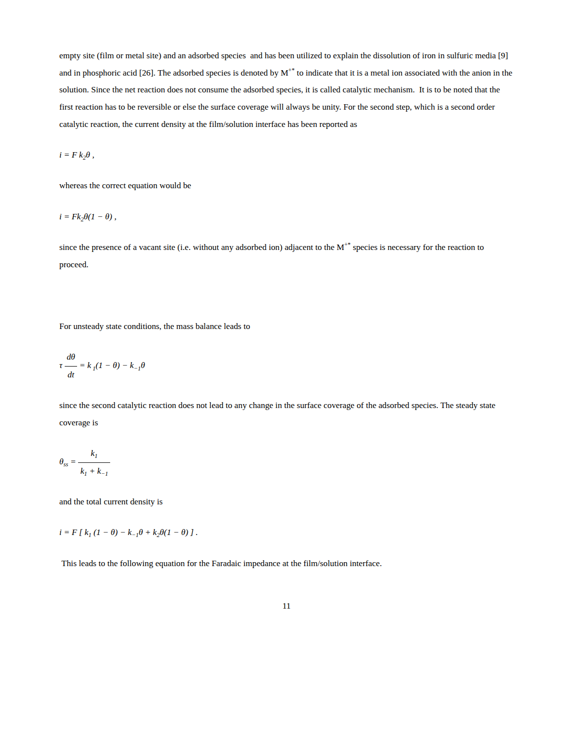empty site (film or metal site) and an adsorbed species and has been utilized to explain the dissolution of iron in sulfuric media [9] and in phosphoric acid [26]. The adsorbed species is denoted by M+* to indicate that it is a metal ion associated with the anion in the solution. Since the net reaction does not consume the adsorbed species, it is called catalytic mechanism. It is to be noted that the first reaction has to be reversible or else the surface coverage will always be unity. For the second step, which is a second order catalytic reaction, the current density at the film/solution interface has been reported as
i = F k2θ ,
whereas the correct equation would be
i = Fk2θ(1 − θ) ,
since the presence of a vacant site (i.e. without any adsorbed ion) adjacent to the M+* species is necessary for the reaction to proceed.
For unsteady state conditions, the mass balance leads to
τ dθ dt = k 1(1 − θ) − k−1θ
since the second catalytic reaction does not lead to any change in the surface coverage of the adsorbed species. The steady state coverage is
θss = k1 k1 + k−1
and the total current density is
i = F [ k1 (1 − θ) − k−1θ + k2θ(1 − θ) ] .
This leads to the following equation for the Faradaic impedance at the film/solution interface.
11